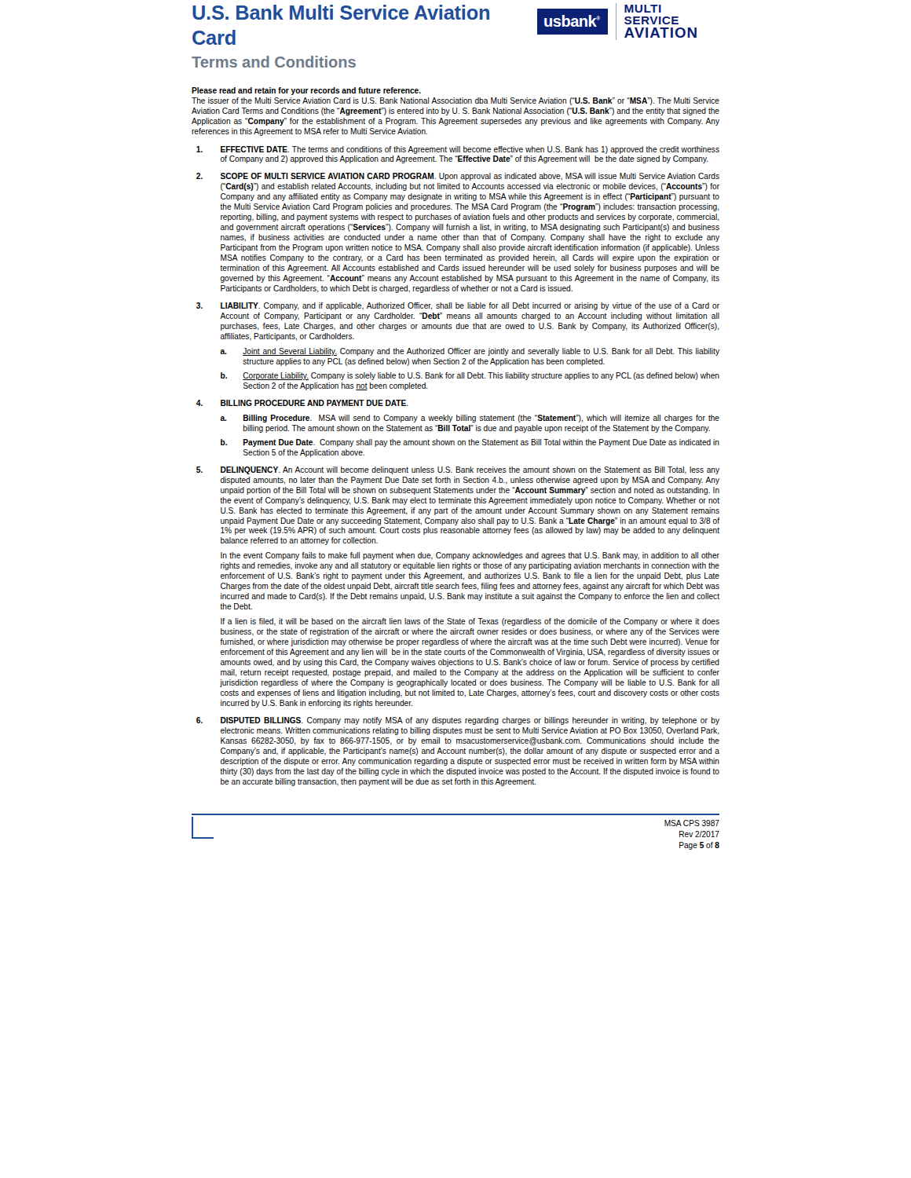U.S. Bank Multi Service Aviation Card
Terms and Conditions
usbank®
MULTI SERVICE AVIATION
Please read and retain for your records and future reference.
The issuer of the Multi Service Aviation Card is U.S. Bank National Association dba Multi Service Aviation (“U.S. Bank” or “MSA”). The Multi Service Aviation Card Terms and Conditions (the “Agreement”) is entered into by U. S. Bank National Association (“U.S. Bank”) and the entity that signed the Application as “Company” for the establishment of a Program. This Agreement supersedes any previous and like agreements with Company. Any references in this Agreement to MSA refer to Multi Service Aviation.
EFFECTIVE DATE. The terms and conditions of this Agreement will become effective when U.S. Bank has 1) approved the credit worthiness of Company and 2) approved this Application and Agreement. The “Effective Date” of this Agreement will be the date signed by Company.
SCOPE OF MULTI SERVICE AVIATION CARD PROGRAM. Upon approval as indicated above, MSA will issue Multi Service Aviation Cards (“Card(s)”) and establish related Accounts, including but not limited to Accounts accessed via electronic or mobile devices, (“Accounts”) for Company and any affiliated entity as Company may designate in writing to MSA while this Agreement is in effect (“Participant”) pursuant to the Multi Service Aviation Card Program policies and procedures. The MSA Card Program (the “Program”) includes: transaction processing, reporting, billing, and payment systems with respect to purchases of aviation fuels and other products and services by corporate, commercial, and government aircraft operations (“Services”). Company will furnish a list, in writing, to MSA designating such Participant(s) and business names, if business activities are conducted under a name other than that of Company. Company shall have the right to exclude any Participant from the Program upon written notice to MSA. Company shall also provide aircraft identification information (if applicable). Unless MSA notifies Company to the contrary, or a Card has been terminated as provided herein, all Cards will expire upon the expiration or termination of this Agreement. All Accounts established and Cards issued hereunder will be used solely for business purposes and will be governed by this Agreement. “Account” means any Account established by MSA pursuant to this Agreement in the name of Company, its Participants or Cardholders, to which Debt is charged, regardless of whether or not a Card is issued.
LIABILITY. Company, and if applicable, Authorized Officer, shall be liable for all Debt incurred or arising by virtue of the use of a Card or Account of Company, Participant or any Cardholder. “Debt” means all amounts charged to an Account including without limitation all purchases, fees, Late Charges, and other charges or amounts due that are owed to U.S. Bank by Company, its Authorized Officer(s), affiliates, Participants, or Cardholders.
a. Joint and Several Liability. Company and the Authorized Officer are jointly and severally liable to U.S. Bank for all Debt. This liability structure applies to any PCL (as defined below) when Section 2 of the Application has been completed.
b. Corporate Liability. Company is solely liable to U.S. Bank for all Debt. This liability structure applies to any PCL (as defined below) when Section 2 of the Application has not been completed.
BILLING PROCEDURE AND PAYMENT DUE DATE.
a. Billing Procedure. MSA will send to Company a weekly billing statement (the “Statement”), which will itemize all charges for the billing period. The amount shown on the Statement as “Bill Total” is due and payable upon receipt of the Statement by the Company.
b. Payment Due Date. Company shall pay the amount shown on the Statement as Bill Total within the Payment Due Date as indicated in Section 5 of the Application above.
DELINQUENCY. An Account will become delinquent unless U.S. Bank receives the amount shown on the Statement as Bill Total, less any disputed amounts, no later than the Payment Due Date set forth in Section 4.b., unless otherwise agreed upon by MSA and Company. Any unpaid portion of the Bill Total will be shown on subsequent Statements under the “Account Summary” section and noted as outstanding. In the event of Company’s delinquency, U.S. Bank may elect to terminate this Agreement immediately upon notice to Company. Whether or not U.S. Bank has elected to terminate this Agreement, if any part of the amount under Account Summary shown on any Statement remains unpaid Payment Due Date or any succeeding Statement, Company also shall pay to U.S. Bank a “Late Charge” in an amount equal to 3/8 of 1% per week (19.5% APR) of such amount. Court costs plus reasonable attorney fees (as allowed by law) may be added to any delinquent balance referred to an attorney for collection.
In the event Company fails to make full payment when due, Company acknowledges and agrees that U.S. Bank may, in addition to all other rights and remedies, invoke any and all statutory or equitable lien rights or those of any participating aviation merchants in connection with the enforcement of U.S. Bank’s right to payment under this Agreement, and authorizes U.S. Bank to file a lien for the unpaid Debt, plus Late Charges from the date of the oldest unpaid Debt, aircraft title search fees, filing fees and attorney fees, against any aircraft for which Debt was incurred and made to Card(s). If the Debt remains unpaid, U.S. Bank may institute a suit against the Company to enforce the lien and collect the Debt.
If a lien is filed, it will be based on the aircraft lien laws of the State of Texas (regardless of the domicile of the Company or where it does business, or the state of registration of the aircraft or where the aircraft owner resides or does business, or where any of the Services were furnished, or where jurisdiction may otherwise be proper regardless of where the aircraft was at the time such Debt were incurred). Venue for enforcement of this Agreement and any lien will be in the state courts of the Commonwealth of Virginia, USA, regardless of diversity issues or amounts owed, and by using this Card, the Company waives objections to U.S. Bank’s choice of law or forum. Service of process by certified mail, return receipt requested, postage prepaid, and mailed to the Company at the address on the Application will be sufficient to confer jurisdiction regardless of where the Company is geographically located or does business. The Company will be liable to U.S. Bank for all costs and expenses of liens and litigation including, but not limited to, Late Charges, attorney’s fees, court and discovery costs or other costs incurred by U.S. Bank in enforcing its rights hereunder.
DISPUTED BILLINGS. Company may notify MSA of any disputes regarding charges or billings hereunder in writing, by telephone or by electronic means. Written communications relating to billing disputes must be sent to Multi Service Aviation at PO Box 13050, Overland Park, Kansas 66282-3050, by fax to 866-977-1505, or by email to msacustomerservice@usbank.com. Communications should include the Company’s and, if applicable, the Participant’s name(s) and Account number(s), the dollar amount of any dispute or suspected error and a description of the dispute or error. Any communication regarding a dispute or suspected error must be received in written form by MSA within thirty (30) days from the last day of the billing cycle in which the disputed invoice was posted to the Account. If the disputed invoice is found to be an accurate billing transaction, then payment will be due as set forth in this Agreement.
MSA CPS 3987
Rev 2/2017
Page 5 of 8